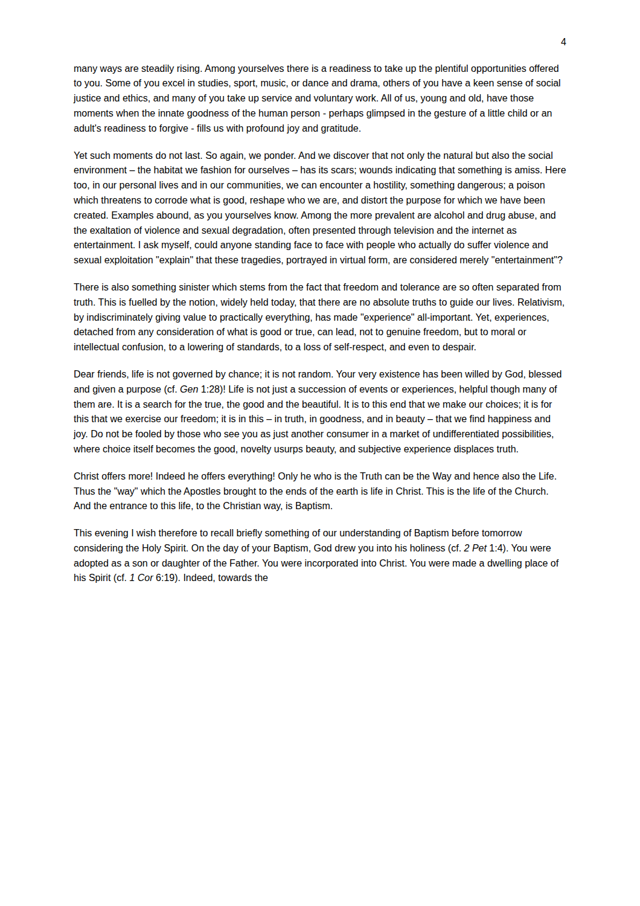4
many ways are steadily rising. Among yourselves there is a readiness to take up the plentiful opportunities offered to you. Some of you excel in studies, sport, music, or dance and drama, others of you have a keen sense of social justice and ethics, and many of you take up service and voluntary work. All of us, young and old, have those moments when the innate goodness of the human person - perhaps glimpsed in the gesture of a little child or an adult's readiness to forgive - fills us with profound joy and gratitude.
Yet such moments do not last. So again, we ponder. And we discover that not only the natural but also the social environment – the habitat we fashion for ourselves – has its scars; wounds indicating that something is amiss. Here too, in our personal lives and in our communities, we can encounter a hostility, something dangerous; a poison which threatens to corrode what is good, reshape who we are, and distort the purpose for which we have been created. Examples abound, as you yourselves know. Among the more prevalent are alcohol and drug abuse, and the exaltation of violence and sexual degradation, often presented through television and the internet as entertainment. I ask myself, could anyone standing face to face with people who actually do suffer violence and sexual exploitation "explain" that these tragedies, portrayed in virtual form, are considered merely "entertainment"?
There is also something sinister which stems from the fact that freedom and tolerance are so often separated from truth. This is fuelled by the notion, widely held today, that there are no absolute truths to guide our lives. Relativism, by indiscriminately giving value to practically everything, has made "experience" all-important. Yet, experiences, detached from any consideration of what is good or true, can lead, not to genuine freedom, but to moral or intellectual confusion, to a lowering of standards, to a loss of self-respect, and even to despair.
Dear friends, life is not governed by chance; it is not random. Your very existence has been willed by God, blessed and given a purpose (cf. Gen 1:28)! Life is not just a succession of events or experiences, helpful though many of them are. It is a search for the true, the good and the beautiful. It is to this end that we make our choices; it is for this that we exercise our freedom; it is in this – in truth, in goodness, and in beauty – that we find happiness and joy. Do not be fooled by those who see you as just another consumer in a market of undifferentiated possibilities, where choice itself becomes the good, novelty usurps beauty, and subjective experience displaces truth.
Christ offers more! Indeed he offers everything! Only he who is the Truth can be the Way and hence also the Life. Thus the "way" which the Apostles brought to the ends of the earth is life in Christ. This is the life of the Church. And the entrance to this life, to the Christian way, is Baptism.
This evening I wish therefore to recall briefly something of our understanding of Baptism before tomorrow considering the Holy Spirit. On the day of your Baptism, God drew you into his holiness (cf. 2 Pet 1:4). You were adopted as a son or daughter of the Father. You were incorporated into Christ. You were made a dwelling place of his Spirit (cf. 1 Cor 6:19). Indeed, towards the